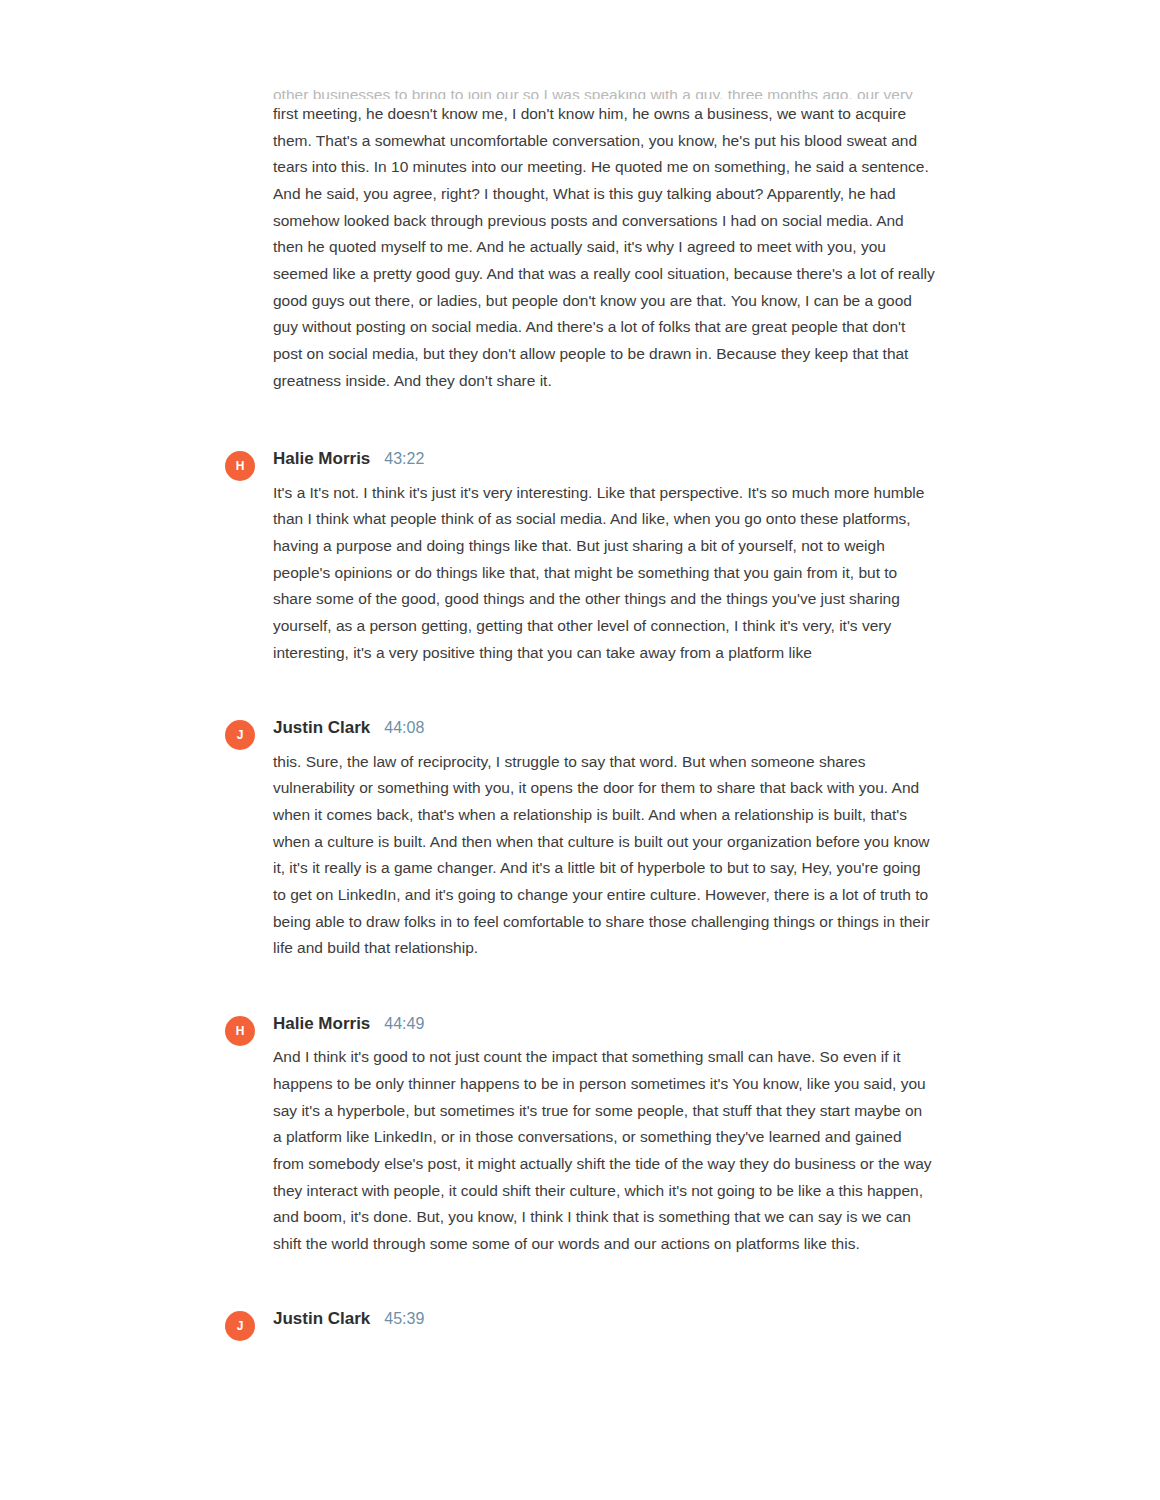other businesses to bring to join our so I was speaking with a guy, three months ago, our very first meeting, he doesn't know me, I don't know him, he owns a business, we want to acquire them. That's a somewhat uncomfortable conversation, you know, he's put his blood sweat and tears into this. In 10 minutes into our meeting. He quoted me on something, he said a sentence. And he said, you agree, right? I thought, What is this guy talking about? Apparently, he had somehow looked back through previous posts and conversations I had on social media. And then he quoted myself to me. And he actually said, it's why I agreed to meet with you, you seemed like a pretty good guy. And that was a really cool situation, because there's a lot of really good guys out there, or ladies, but people don't know you are that. You know, I can be a good guy without posting on social media. And there's a lot of folks that are great people that don't post on social media, but they don't allow people to be drawn in. Because they keep that that greatness inside. And they don't share it.
H
Halie Morris 43:22
It's a It's not. I think it's just it's very interesting. Like that perspective. It's so much more humble than I think what people think of as social media. And like, when you go onto these platforms, having a purpose and doing things like that. But just sharing a bit of yourself, not to weigh people's opinions or do things like that, that might be something that you gain from it, but to share some of the good, good things and the other things and the things you've just sharing yourself, as a person getting, getting that other level of connection, I think it's very, it's very interesting, it's a very positive thing that you can take away from a platform like
J
Justin Clark 44:08
this. Sure, the law of reciprocity, I struggle to say that word. But when someone shares vulnerability or something with you, it opens the door for them to share that back with you. And when it comes back, that's when a relationship is built. And when a relationship is built, that's when a culture is built. And then when that culture is built out your organization before you know it, it's it really is a game changer. And it's a little bit of hyperbole to but to say, Hey, you're going to get on LinkedIn, and it's going to change your entire culture. However, there is a lot of truth to being able to draw folks in to feel comfortable to share those challenging things or things in their life and build that relationship.
H
Halie Morris 44:49
And I think it's good to not just count the impact that something small can have. So even if it happens to be only thinner happens to be in person sometimes it's You know, like you said, you say it's a hyperbole, but sometimes it's true for some people, that stuff that they start maybe on a platform like LinkedIn, or in those conversations, or something they've learned and gained from somebody else's post, it might actually shift the tide of the way they do business or the way they interact with people, it could shift their culture, which it's not going to be like a this happen, and boom, it's done. But, you know, I think I think that is something that we can say is we can shift the world through some some of our words and our actions on platforms like this.
J
Justin Clark 45:39